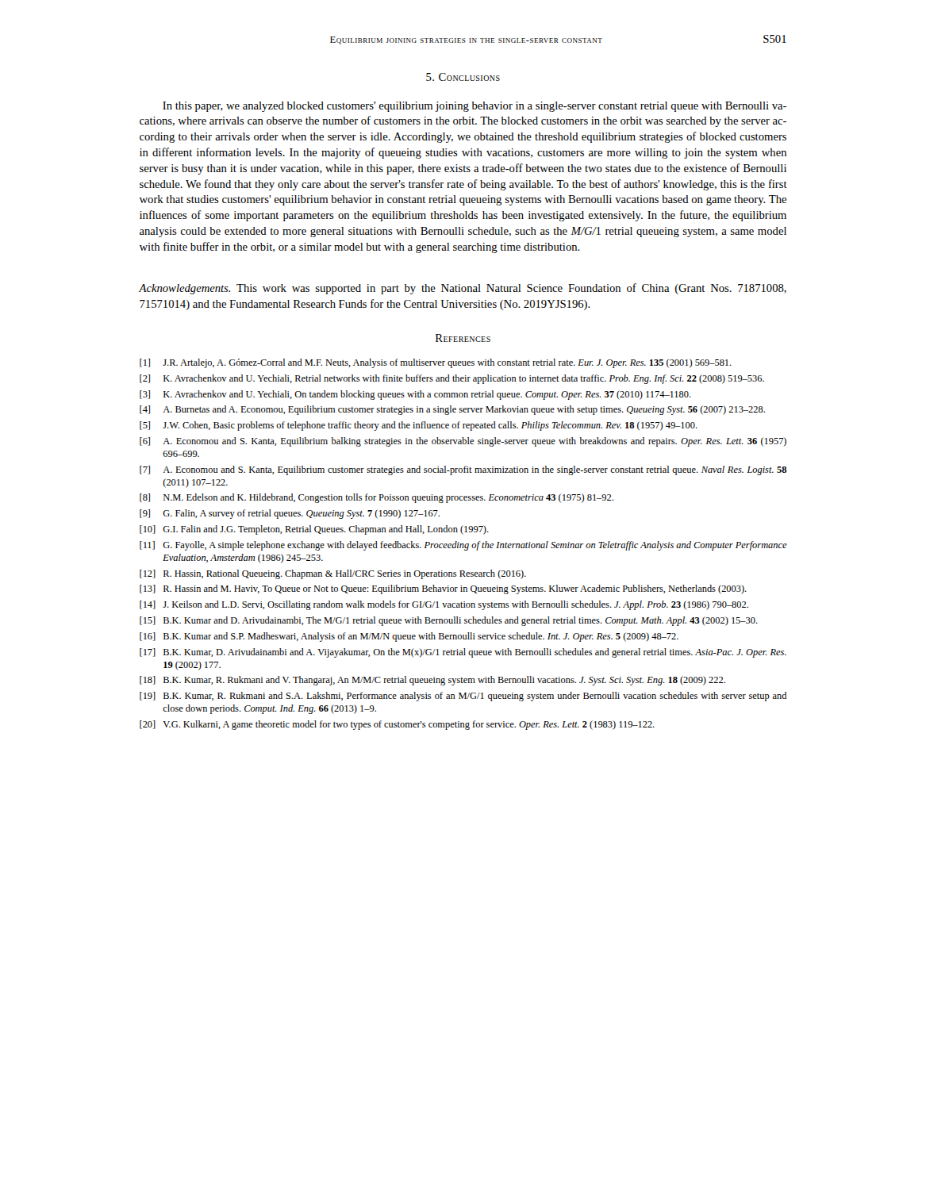Equilibrium joining strategies in the single-server constant S501
5. Conclusions
In this paper, we analyzed blocked customers' equilibrium joining behavior in a single-server constant retrial queue with Bernoulli vacations, where arrivals can observe the number of customers in the orbit. The blocked customers in the orbit was searched by the server according to their arrivals order when the server is idle. Accordingly, we obtained the threshold equilibrium strategies of blocked customers in different information levels. In the majority of queueing studies with vacations, customers are more willing to join the system when server is busy than it is under vacation, while in this paper, there exists a trade-off between the two states due to the existence of Bernoulli schedule. We found that they only care about the server's transfer rate of being available. To the best of authors' knowledge, this is the first work that studies customers' equilibrium behavior in constant retrial queueing systems with Bernoulli vacations based on game theory. The influences of some important parameters on the equilibrium thresholds has been investigated extensively. In the future, the equilibrium analysis could be extended to more general situations with Bernoulli schedule, such as the M/G/1 retrial queueing system, a same model with finite buffer in the orbit, or a similar model but with a general searching time distribution.
Acknowledgements. This work was supported in part by the National Natural Science Foundation of China (Grant Nos. 71871008, 71571014) and the Fundamental Research Funds for the Central Universities (No. 2019YJS196).
References
[1] J.R. Artalejo, A. Gómez-Corral and M.F. Neuts, Analysis of multiserver queues with constant retrial rate. Eur. J. Oper. Res. 135 (2001) 569–581.
[2] K. Avrachenkov and U. Yechiali, Retrial networks with finite buffers and their application to internet data traffic. Prob. Eng. Inf. Sci. 22 (2008) 519–536.
[3] K. Avrachenkov and U. Yechiali, On tandem blocking queues with a common retrial queue. Comput. Oper. Res. 37 (2010) 1174–1180.
[4] A. Burnetas and A. Economou, Equilibrium customer strategies in a single server Markovian queue with setup times. Queueing Syst. 56 (2007) 213–228.
[5] J.W. Cohen, Basic problems of telephone traffic theory and the influence of repeated calls. Philips Telecommun. Rev. 18 (1957) 49–100.
[6] A. Economou and S. Kanta, Equilibrium balking strategies in the observable single-server queue with breakdowns and repairs. Oper. Res. Lett. 36 (1957) 696–699.
[7] A. Economou and S. Kanta, Equilibrium customer strategies and social-profit maximization in the single-server constant retrial queue. Naval Res. Logist. 58 (2011) 107–122.
[8] N.M. Edelson and K. Hildebrand, Congestion tolls for Poisson queuing processes. Econometrica 43 (1975) 81–92.
[9] G. Falin, A survey of retrial queues. Queueing Syst. 7 (1990) 127–167.
[10] G.I. Falin and J.G. Templeton, Retrial Queues. Chapman and Hall, London (1997).
[11] G. Fayolle, A simple telephone exchange with delayed feedbacks. Proceeding of the International Seminar on Teletraffic Analysis and Computer Performance Evaluation, Amsterdam (1986) 245–253.
[12] R. Hassin, Rational Queueing. Chapman & Hall/CRC Series in Operations Research (2016).
[13] R. Hassin and M. Haviv, To Queue or Not to Queue: Equilibrium Behavior in Queueing Systems. Kluwer Academic Publishers, Netherlands (2003).
[14] J. Keilson and L.D. Servi, Oscillating random walk models for GI/G/1 vacation systems with Bernoulli schedules. J. Appl. Prob. 23 (1986) 790–802.
[15] B.K. Kumar and D. Arivudainambi, The M/G/1 retrial queue with Bernoulli schedules and general retrial times. Comput. Math. Appl. 43 (2002) 15–30.
[16] B.K. Kumar and S.P. Madheswari, Analysis of an M/M/N queue with Bernoulli service schedule. Int. J. Oper. Res. 5 (2009) 48–72.
[17] B.K. Kumar, D. Arivudainambi and A. Vijayakumar, On the M(x)/G/1 retrial queue with Bernoulli schedules and general retrial times. Asia-Pac. J. Oper. Res. 19 (2002) 177.
[18] B.K. Kumar, R. Rukmani and V. Thangaraj, An M/M/C retrial queueing system with Bernoulli vacations. J. Syst. Sci. Syst. Eng. 18 (2009) 222.
[19] B.K. Kumar, R. Rukmani and S.A. Lakshmi, Performance analysis of an M/G/1 queueing system under Bernoulli vacation schedules with server setup and close down periods. Comput. Ind. Eng. 66 (2013) 1–9.
[20] V.G. Kulkarni, A game theoretic model for two types of customer's competing for service. Oper. Res. Lett. 2 (1983) 119–122.